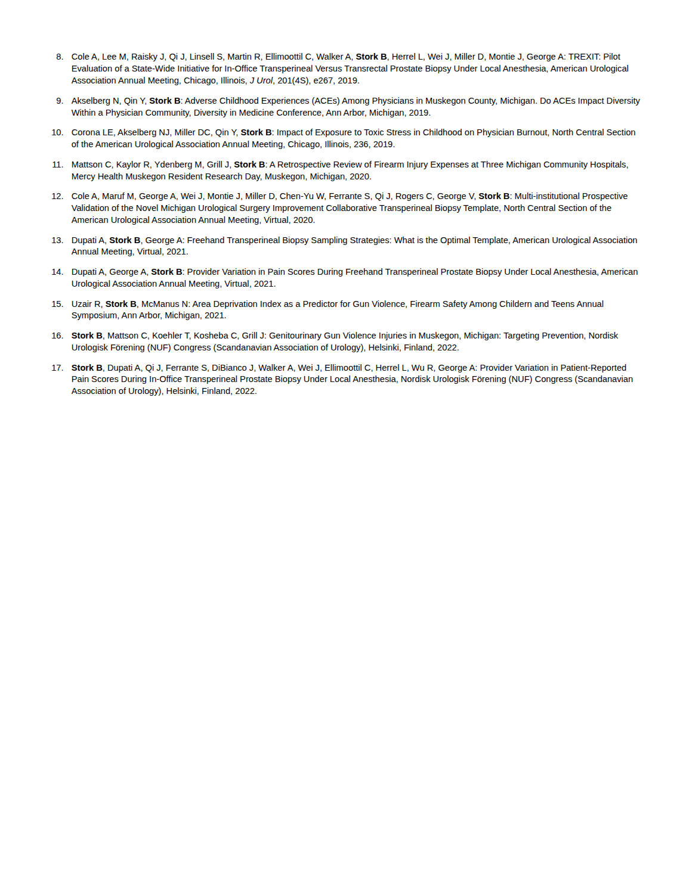8. Cole A, Lee M, Raisky J, Qi J, Linsell S, Martin R, Ellimoottil C, Walker A, Stork B, Herrel L, Wei J, Miller D, Montie J, George A: TREXIT: Pilot Evaluation of a State-Wide Initiative for In-Office Transperineal Versus Transrectal Prostate Biopsy Under Local Anesthesia, American Urological Association Annual Meeting, Chicago, Illinois, J Urol, 201(4S), e267, 2019.
9. Akselberg N, Qin Y, Stork B: Adverse Childhood Experiences (ACEs) Among Physicians in Muskegon County, Michigan. Do ACEs Impact Diversity Within a Physician Community, Diversity in Medicine Conference, Ann Arbor, Michigan, 2019.
10. Corona LE, Akselberg NJ, Miller DC, Qin Y, Stork B: Impact of Exposure to Toxic Stress in Childhood on Physician Burnout, North Central Section of the American Urological Association Annual Meeting, Chicago, Illinois, 236, 2019.
11. Mattson C, Kaylor R, Ydenberg M, Grill J, Stork B: A Retrospective Review of Firearm Injury Expenses at Three Michigan Community Hospitals, Mercy Health Muskegon Resident Research Day, Muskegon, Michigan, 2020.
12. Cole A, Maruf M, George A, Wei J, Montie J, Miller D, Chen-Yu W, Ferrante S, Qi J, Rogers C, George V, Stork B: Multi-institutional Prospective Validation of the Novel Michigan Urological Surgery Improvement Collaborative Transperineal Biopsy Template, North Central Section of the American Urological Association Annual Meeting, Virtual, 2020.
13. Dupati A, Stork B, George A: Freehand Transperineal Biopsy Sampling Strategies: What is the Optimal Template, American Urological Association Annual Meeting, Virtual, 2021.
14. Dupati A, George A, Stork B: Provider Variation in Pain Scores During Freehand Transperineal Prostate Biopsy Under Local Anesthesia, American Urological Association Annual Meeting, Virtual, 2021.
15. Uzair R, Stork B, McManus N: Area Deprivation Index as a Predictor for Gun Violence, Firearm Safety Among Childern and Teens Annual Symposium, Ann Arbor, Michigan, 2021.
16. Stork B, Mattson C, Koehler T, Kosheba C, Grill J: Genitourinary Gun Violence Injuries in Muskegon, Michigan: Targeting Prevention, Nordisk Urologisk Förening (NUF) Congress (Scandanavian Association of Urology), Helsinki, Finland, 2022.
17. Stork B, Dupati A, Qi J, Ferrante S, DiBianco J, Walker A, Wei J, Ellimoottil C, Herrel L, Wu R, George A: Provider Variation in Patient-Reported Pain Scores During In-Office Transperineal Prostate Biopsy Under Local Anesthesia, Nordisk Urologisk Förening (NUF) Congress (Scandanavian Association of Urology), Helsinki, Finland, 2022.